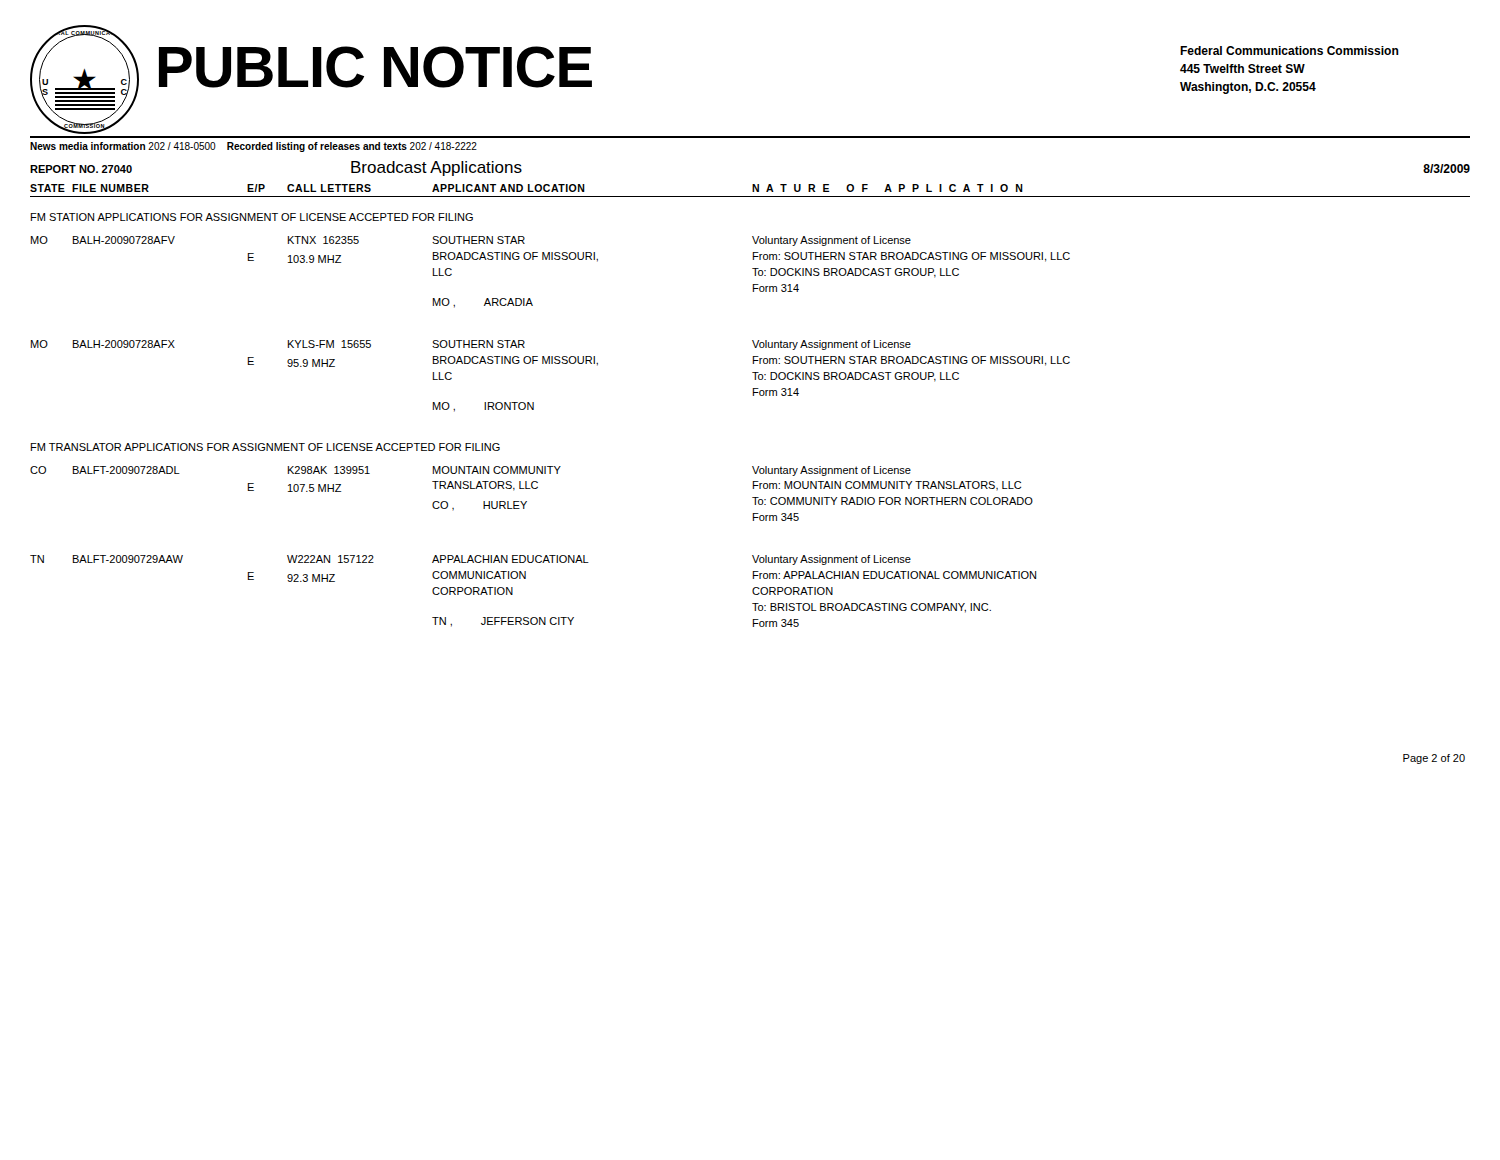FEDERAL COMMUNICATIONS
U
S
C
C
★
COMMISSION
PUBLIC NOTICE
Federal Communications Commission
445 Twelfth Street SW
Washington, D.C. 20554
News media information 202 / 418-0500 Recorded listing of releases and texts 202 / 418-2222
REPORT NO. 27040
Broadcast Applications
8/3/2009
STATE
FILE NUMBER
E/P
CALL LETTERS
APPLICANT AND LOCATION
N A T U R E O F A P P L I C A T I O N
FM STATION APPLICATIONS FOR ASSIGNMENT OF LICENSE ACCEPTED FOR FILING
MO
BALH-20090728AFV
E
KTNX 162355
103.9 MHZ
SOUTHERN STAR
BROADCASTING OF MISSOURI,
LLC
MO ,ARCADIA
Voluntary Assignment of License
From: SOUTHERN STAR BROADCASTING OF MISSOURI, LLC
To: DOCKINS BROADCAST GROUP, LLC
Form 314
MO
BALH-20090728AFX
E
KYLS-FM 15655
95.9 MHZ
SOUTHERN STAR
BROADCASTING OF MISSOURI,
LLC
MO ,IRONTON
Voluntary Assignment of License
From: SOUTHERN STAR BROADCASTING OF MISSOURI, LLC
To: DOCKINS BROADCAST GROUP, LLC
Form 314
FM TRANSLATOR APPLICATIONS FOR ASSIGNMENT OF LICENSE ACCEPTED FOR FILING
CO
BALFT-20090728ADL
E
K298AK 139951
107.5 MHZ
MOUNTAIN COMMUNITY
TRANSLATORS, LLC
CO ,HURLEY
Voluntary Assignment of License
From: MOUNTAIN COMMUNITY TRANSLATORS, LLC
To: COMMUNITY RADIO FOR NORTHERN COLORADO
Form 345
TN
BALFT-20090729AAW
E
W222AN 157122
92.3 MHZ
APPALACHIAN EDUCATIONAL
COMMUNICATION
CORPORATION
TN ,JEFFERSON CITY
Voluntary Assignment of License
From: APPALACHIAN EDUCATIONAL COMMUNICATION
CORPORATION
To: BRISTOL BROADCASTING COMPANY, INC.
Form 345
Page 2 of 20